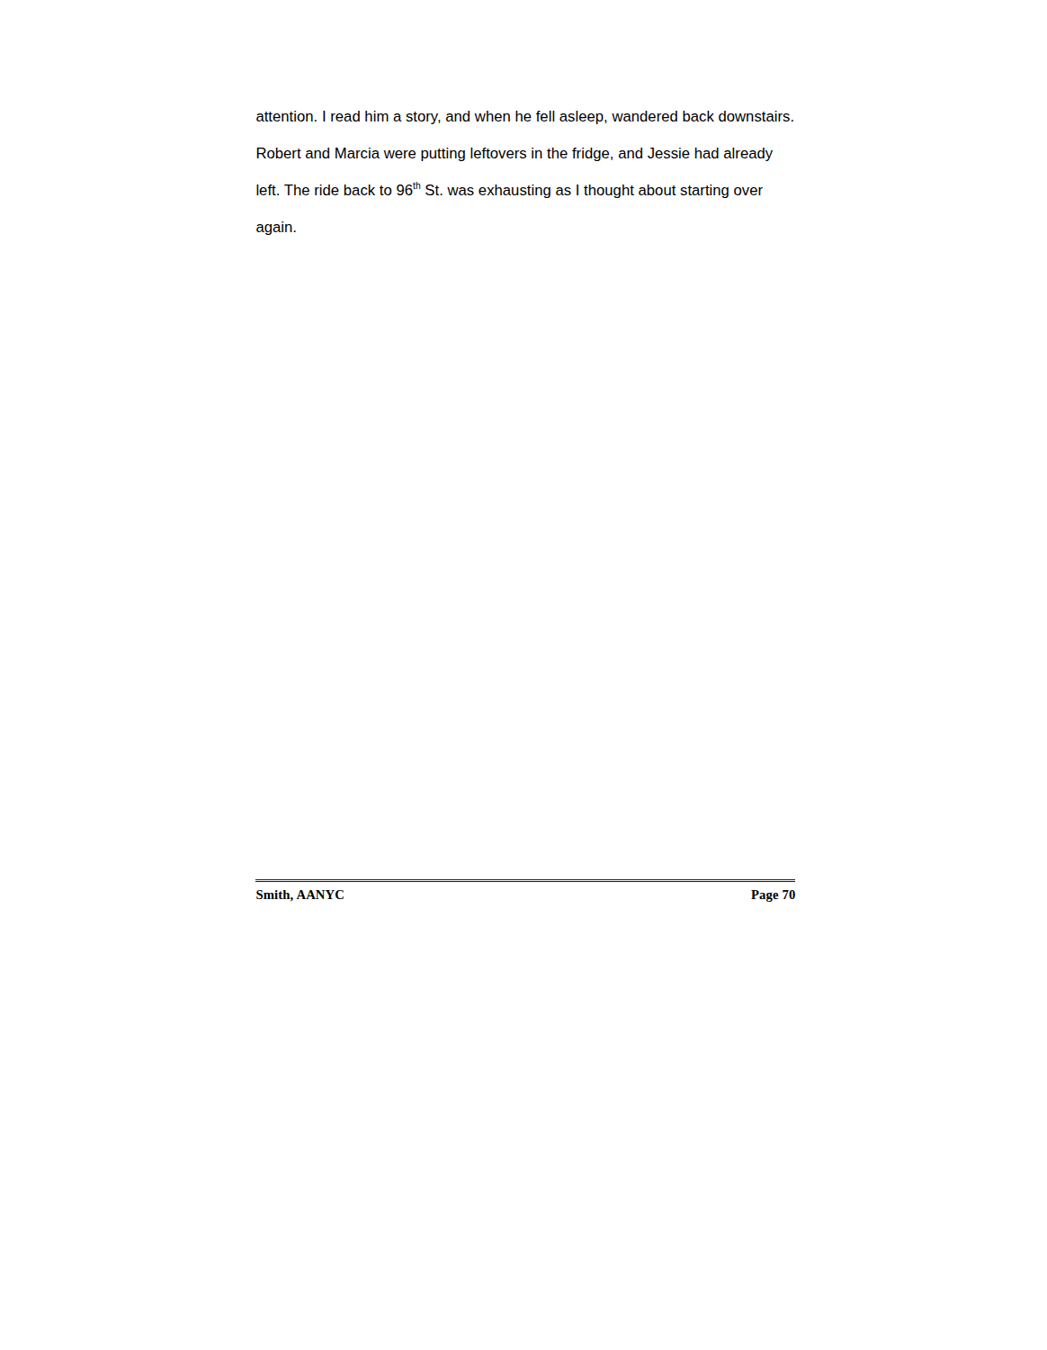attention. I read him a story, and when he fell asleep, wandered back downstairs. Robert and Marcia were putting leftovers in the fridge, and Jessie had already left. The ride back to 96th St. was exhausting as I thought about starting over again.
Smith, AANYC Page 70